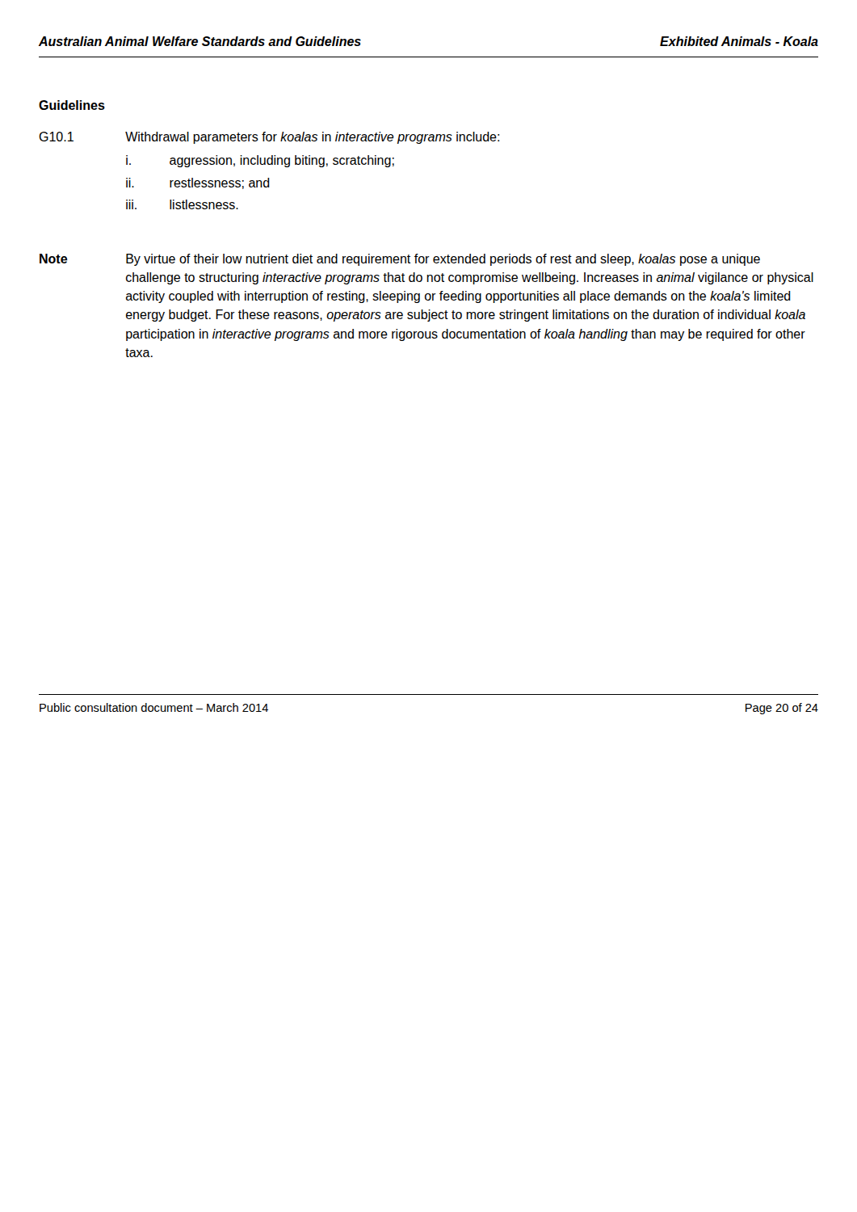Australian Animal Welfare Standards and Guidelines Exhibited Animals - Koala
Guidelines
G10.1
Withdrawal parameters for koalas in interactive programs include:
i. aggression, including biting, scratching;
ii. restlessness; and
iii. listlessness.
Note
By virtue of their low nutrient diet and requirement for extended periods of rest and sleep, koalas pose a unique challenge to structuring interactive programs that do not compromise wellbeing. Increases in animal vigilance or physical activity coupled with interruption of resting, sleeping or feeding opportunities all place demands on the koala's limited energy budget. For these reasons, operators are subject to more stringent limitations on the duration of individual koala participation in interactive programs and more rigorous documentation of koala handling than may be required for other taxa.
Public consultation document – March 2014 Page 20 of 24